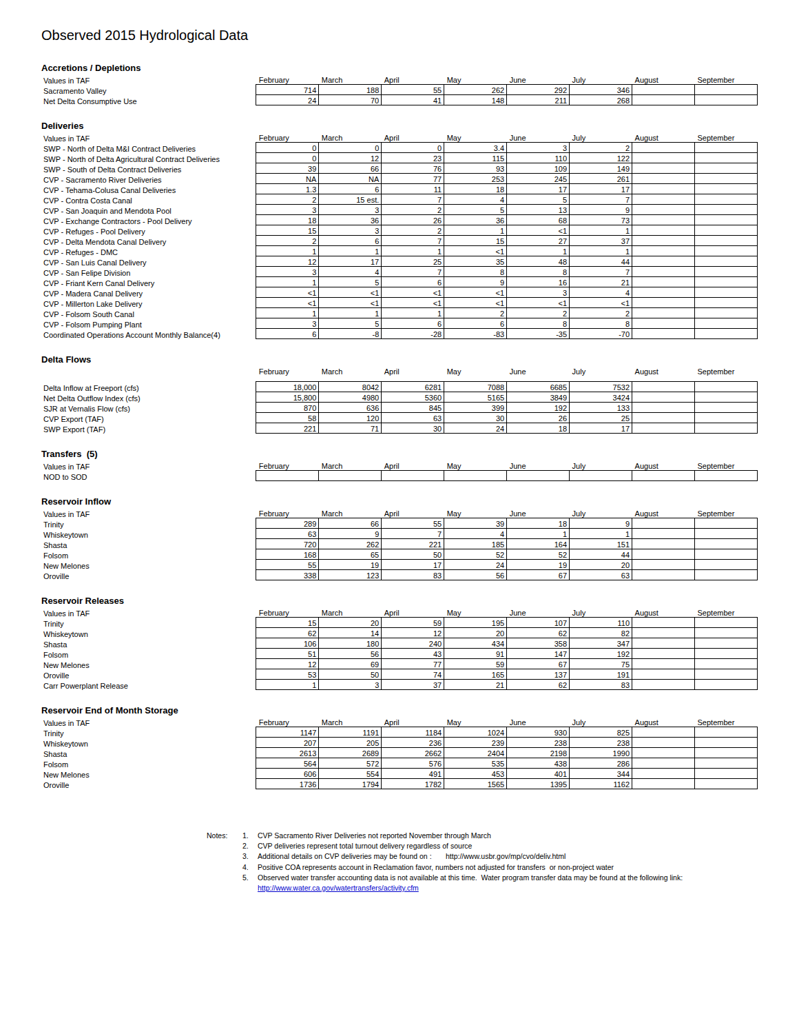Observed 2015 Hydrological Data
Accretions / Depletions
| Values in TAF | February | March | April | May | June | July | August | September |
| --- | --- | --- | --- | --- | --- | --- | --- | --- |
| Sacramento Valley | 714 | 188 | 55 | 262 | 292 | 346 | | |
| Net Delta Consumptive Use | 24 | 70 | 41 | 148 | 211 | 268 | | |
Deliveries
| Values in TAF | February | March | April | May | June | July | August | September |
| --- | --- | --- | --- | --- | --- | --- | --- | --- |
| SWP - North of Delta M&I Contract Deliveries | 0 | 0 | 0 | 3.4 | 3 | 2 | | |
| SWP - North of Delta Agricultural Contract Deliveries | 0 | 12 | 23 | 115 | 110 | 122 | | |
| SWP - South of Delta Contract Deliveries | 39 | 66 | 76 | 93 | 109 | 149 | | |
| CVP - Sacramento River Deliveries | NA | NA | 77 | 253 | 245 | 261 | | |
| CVP - Tehama-Colusa Canal Deliveries | 1.3 | 6 | 11 | 18 | 17 | 17 | | |
| CVP - Contra Costa Canal | 2 | 15 est. | 7 | 4 | 5 | 7 | | |
| CVP - San Joaquin and Mendota Pool | 3 | 3 | 2 | 5 | 13 | 9 | | |
| CVP - Exchange Contractors - Pool Delivery | 18 | 36 | 26 | 36 | 68 | 73 | | |
| CVP - Refuges - Pool Delivery | 15 | 3 | 2 | 1 | <1 | 1 | | |
| CVP - Delta Mendota Canal Delivery | 2 | 6 | 7 | 15 | 27 | 37 | | |
| CVP - Refuges - DMC | 1 | 1 | 1 | <1 | 1 | 1 | | |
| CVP - San Luis Canal Delivery | 12 | 17 | 25 | 35 | 48 | 44 | | |
| CVP - San Felipe Division | 3 | 4 | 7 | 8 | 8 | 7 | | |
| CVP - Friant Kern Canal Delivery | 1 | 5 | 6 | 9 | 16 | 21 | | |
| CVP - Madera Canal Delivery | <1 | <1 | <1 | <1 | 3 | 4 | | |
| CVP - Millerton Lake Delivery | <1 | <1 | <1 | <1 | <1 | <1 | | |
| CVP - Folsom South Canal | 1 | 1 | 1 | 2 | 2 | 2 | | |
| CVP - Folsom Pumping Plant | 3 | 5 | 6 | 6 | 8 | 8 | | |
| Coordinated Operations Account Monthly Balance(4) | 6 | -8 | -28 | -83 | -35 | -70 | | |
Delta Flows
| | February | March | April | May | June | July | August | September |
| --- | --- | --- | --- | --- | --- | --- | --- | --- |
| Delta Inflow at Freeport (cfs) | 18,000 | 8042 | 6281 | 7088 | 6685 | 7532 | | |
| Net Delta Outflow Index (cfs) | 15,800 | 4980 | 5360 | 5165 | 3849 | 3424 | | |
| SJR at Vernalis Flow (cfs) | 870 | 636 | 845 | 399 | 192 | 133 | | |
| CVP Export (TAF) | 58 | 120 | 63 | 30 | 26 | 25 | | |
| SWP Export (TAF) | 221 | 71 | 30 | 24 | 18 | 17 | | |
Transfers (5)
| Values in TAF | February | March | April | May | June | July | August | September |
| --- | --- | --- | --- | --- | --- | --- | --- | --- |
| NOD to SOD | | | | | | | | |
Reservoir Inflow
| Values in TAF | February | March | April | May | June | July | August | September |
| --- | --- | --- | --- | --- | --- | --- | --- | --- |
| Trinity | 289 | 66 | 55 | 39 | 18 | 9 | | |
| Whiskeytown | 63 | 9 | 7 | 4 | 1 | 1 | | |
| Shasta | 720 | 262 | 221 | 185 | 164 | 151 | | |
| Folsom | 168 | 65 | 50 | 52 | 52 | 44 | | |
| New Melones | 55 | 19 | 17 | 24 | 19 | 20 | | |
| Oroville | 338 | 123 | 83 | 56 | 67 | 63 | | |
Reservoir Releases
| Values in TAF | February | March | April | May | June | July | August | September |
| --- | --- | --- | --- | --- | --- | --- | --- | --- |
| Trinity | 15 | 20 | 59 | 195 | 107 | 110 | | |
| Whiskeytown | 62 | 14 | 12 | 20 | 62 | 82 | | |
| Shasta | 106 | 180 | 240 | 434 | 358 | 347 | | |
| Folsom | 51 | 56 | 43 | 91 | 147 | 192 | | |
| New Melones | 12 | 69 | 77 | 59 | 67 | 75 | | |
| Oroville | 53 | 50 | 74 | 165 | 137 | 191 | | |
| Carr Powerplant Release | 1 | 3 | 37 | 21 | 62 | 83 | | |
Reservoir End of Month Storage
| Values in TAF | February | March | April | May | June | July | August | September |
| --- | --- | --- | --- | --- | --- | --- | --- | --- |
| Trinity | 1147 | 1191 | 1184 | 1024 | 930 | 825 | | |
| Whiskeytown | 207 | 205 | 236 | 239 | 238 | 238 | | |
| Shasta | 2613 | 2689 | 2662 | 2404 | 2198 | 1990 | | |
| Folsom | 564 | 572 | 576 | 535 | 438 | 286 | | |
| New Melones | 606 | 554 | 491 | 453 | 401 | 344 | | |
| Oroville | 1736 | 1794 | 1782 | 1565 | 1395 | 1162 | | |
Notes: 1. CVP Sacramento River Deliveries not reported November through March
2. CVP deliveries represent total turnout delivery regardless of source
3. Additional details on CVP deliveries may be found on : http://www.usbr.gov/mp/cvo/deliv.html
4. Positive COA represents account in Reclamation favor, numbers not adjusted for transfers or non-project water
5. Observed water transfer accounting data is not available at this time. Water program transfer data may be found at the following link:
http://www.water.ca.gov/watertransfers/activity.cfm